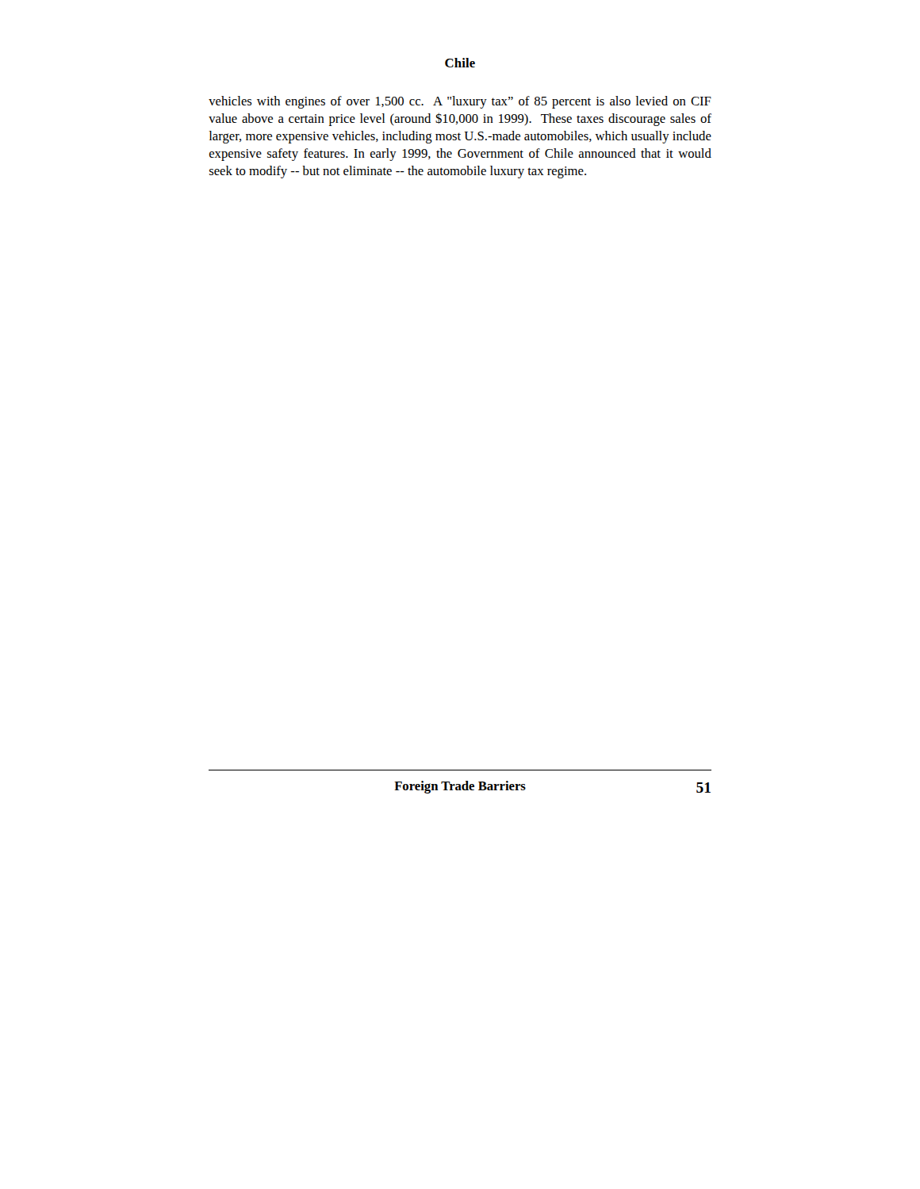Chile
vehicles with engines of over 1,500 cc. A "luxury tax” of 85 percent is also levied on CIF value above a certain price level (around $10,000 in 1999). These taxes discourage sales of larger, more expensive vehicles, including most U.S.-made automobiles, which usually include expensive safety features. In early 1999, the Government of Chile announced that it would seek to modify -- but not eliminate -- the automobile luxury tax regime.
Foreign Trade Barriers 51